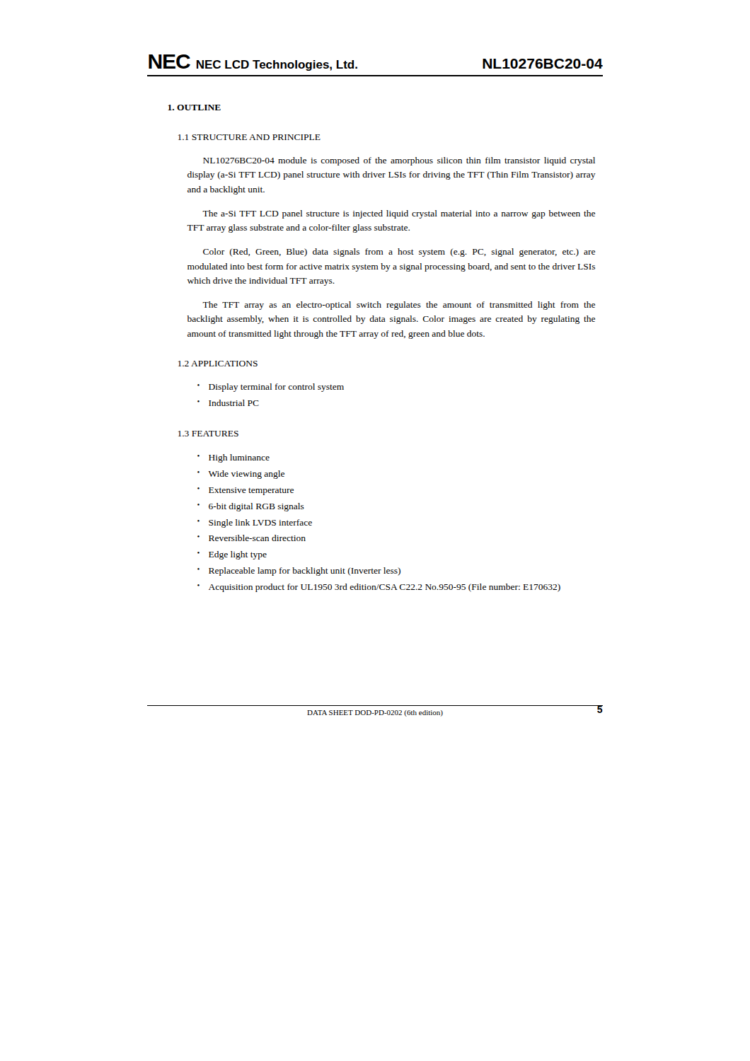NEC NEC LCD Technologies, Ltd.
NL10276BC20-04
1. OUTLINE
1.1 STRUCTURE AND PRINCIPLE
NL10276BC20-04 module is composed of the amorphous silicon thin film transistor liquid crystal display (a-Si TFT LCD) panel structure with driver LSIs for driving the TFT (Thin Film Transistor) array and a backlight unit.
The a-Si TFT LCD panel structure is injected liquid crystal material into a narrow gap between the TFT array glass substrate and a color-filter glass substrate.
Color (Red, Green, Blue) data signals from a host system (e.g. PC, signal generator, etc.) are modulated into best form for active matrix system by a signal processing board, and sent to the driver LSIs which drive the individual TFT arrays.
The TFT array as an electro-optical switch regulates the amount of transmitted light from the backlight assembly, when it is controlled by data signals. Color images are created by regulating the amount of transmitted light through the TFT array of red, green and blue dots.
1.2 APPLICATIONS
Display terminal for control system
Industrial PC
1.3 FEATURES
High luminance
Wide viewing angle
Extensive temperature
6-bit digital RGB signals
Single link LVDS interface
Reversible-scan direction
Edge light type
Replaceable lamp for backlight unit (Inverter less)
Acquisition product for UL1950 3rd edition/CSA C22.2 No.950-95 (File number: E170632)
DATA SHEET DOD-PD-0202 (6th edition)
5